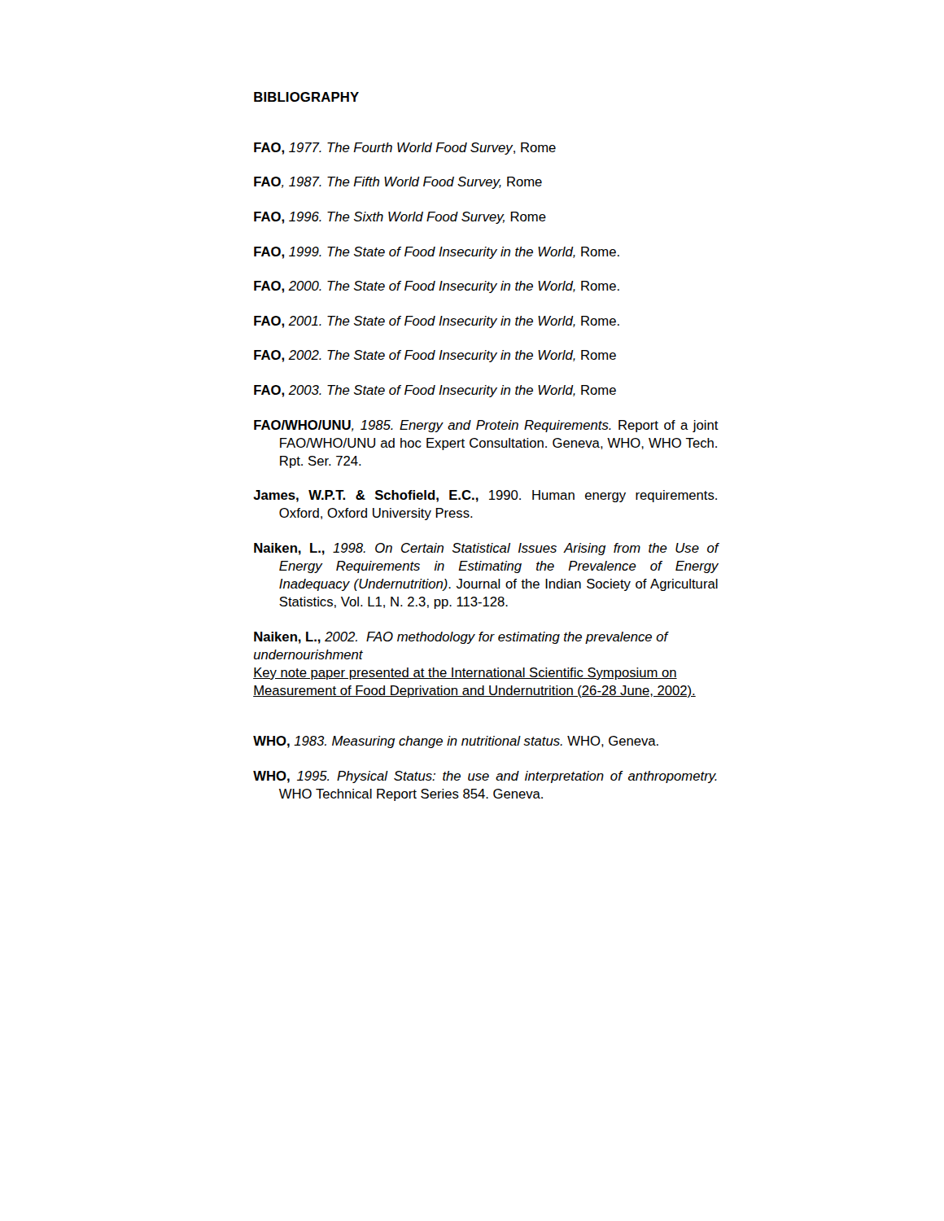BIBLIOGRAPHY
FAO, 1977. The Fourth World Food Survey, Rome
FAO, 1987. The Fifth World Food Survey, Rome
FAO, 1996. The Sixth World Food Survey, Rome
FAO, 1999. The State of Food Insecurity in the World, Rome.
FAO, 2000. The State of Food Insecurity in the World, Rome.
FAO, 2001. The State of Food Insecurity in the World, Rome.
FAO, 2002. The State of Food Insecurity in the World, Rome
FAO, 2003. The State of Food Insecurity in the World, Rome
FAO/WHO/UNU, 1985. Energy and Protein Requirements. Report of a joint FAO/WHO/UNU ad hoc Expert Consultation. Geneva, WHO, WHO Tech. Rpt. Ser. 724.
James, W.P.T. & Schofield, E.C., 1990. Human energy requirements. Oxford, Oxford University Press.
Naiken, L., 1998. On Certain Statistical Issues Arising from the Use of Energy Requirements in Estimating the Prevalence of Energy Inadequacy (Undernutrition). Journal of the Indian Society of Agricultural Statistics, Vol. L1, N. 2.3, pp. 113-128.
Naiken, L., 2002. FAO methodology for estimating the prevalence of undernourishment
Key note paper presented at the International Scientific Symposium on Measurement of Food Deprivation and Undernutrition (26-28 June, 2002).
WHO, 1983. Measuring change in nutritional status. WHO, Geneva.
WHO, 1995. Physical Status: the use and interpretation of anthropometry. WHO Technical Report Series 854. Geneva.